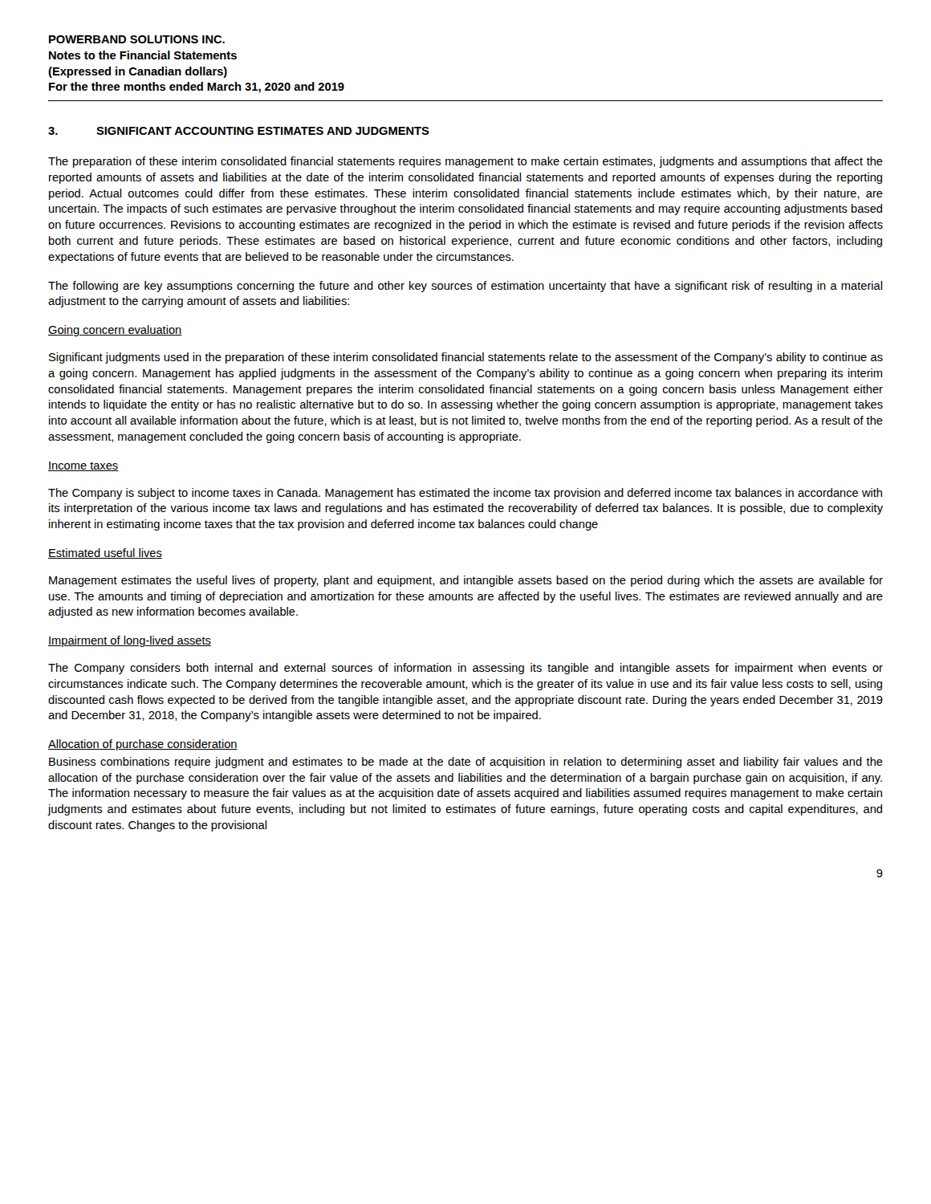POWERBAND SOLUTIONS INC.
Notes to the Financial Statements
(Expressed in Canadian dollars)
For the three months ended March 31, 2020 and 2019
3. SIGNIFICANT ACCOUNTING ESTIMATES AND JUDGMENTS
The preparation of these interim consolidated financial statements requires management to make certain estimates, judgments and assumptions that affect the reported amounts of assets and liabilities at the date of the interim consolidated financial statements and reported amounts of expenses during the reporting period. Actual outcomes could differ from these estimates. These interim consolidated financial statements include estimates which, by their nature, are uncertain. The impacts of such estimates are pervasive throughout the interim consolidated financial statements and may require accounting adjustments based on future occurrences. Revisions to accounting estimates are recognized in the period in which the estimate is revised and future periods if the revision affects both current and future periods. These estimates are based on historical experience, current and future economic conditions and other factors, including expectations of future events that are believed to be reasonable under the circumstances.
The following are key assumptions concerning the future and other key sources of estimation uncertainty that have a significant risk of resulting in a material adjustment to the carrying amount of assets and liabilities:
Going concern evaluation
Significant judgments used in the preparation of these interim consolidated financial statements relate to the assessment of the Company’s ability to continue as a going concern. Management has applied judgments in the assessment of the Company’s ability to continue as a going concern when preparing its interim consolidated financial statements. Management prepares the interim consolidated financial statements on a going concern basis unless Management either intends to liquidate the entity or has no realistic alternative but to do so. In assessing whether the going concern assumption is appropriate, management takes into account all available information about the future, which is at least, but is not limited to, twelve months from the end of the reporting period. As a result of the assessment, management concluded the going concern basis of accounting is appropriate.
Income taxes
The Company is subject to income taxes in Canada. Management has estimated the income tax provision and deferred income tax balances in accordance with its interpretation of the various income tax laws and regulations and has estimated the recoverability of deferred tax balances. It is possible, due to complexity inherent in estimating income taxes that the tax provision and deferred income tax balances could change
Estimated useful lives
Management estimates the useful lives of property, plant and equipment, and intangible assets based on the period during which the assets are available for use. The amounts and timing of depreciation and amortization for these amounts are affected by the useful lives. The estimates are reviewed annually and are adjusted as new information becomes available.
Impairment of long-lived assets
The Company considers both internal and external sources of information in assessing its tangible and intangible assets for impairment when events or circumstances indicate such. The Company determines the recoverable amount, which is the greater of its value in use and its fair value less costs to sell, using discounted cash flows expected to be derived from the tangible intangible asset, and the appropriate discount rate. During the years ended December 31, 2019 and December 31, 2018, the Company’s intangible assets were determined to not be impaired.
Allocation of purchase consideration
Business combinations require judgment and estimates to be made at the date of acquisition in relation to determining asset and liability fair values and the allocation of the purchase consideration over the fair value of the assets and liabilities and the determination of a bargain purchase gain on acquisition, if any. The information necessary to measure the fair values as at the acquisition date of assets acquired and liabilities assumed requires management to make certain judgments and estimates about future events, including but not limited to estimates of future earnings, future operating costs and capital expenditures, and discount rates. Changes to the provisional
9